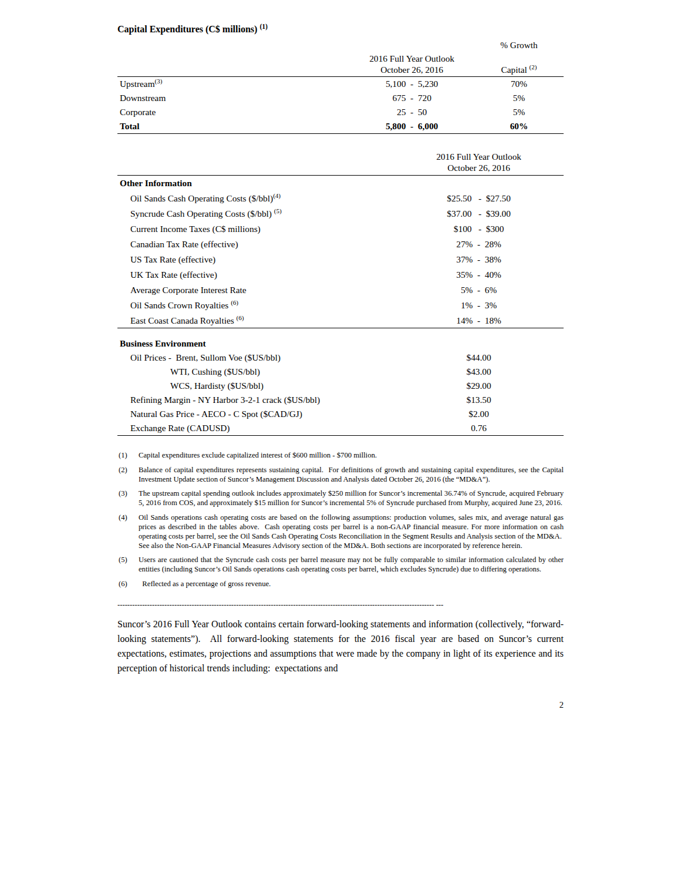Capital Expenditures (C$ millions) (1)
| | | % Growth |
| | 2016 Full Year Outlook October 26, 2016 | Capital (2) |
| Upstream (3) | 5,100 - 5,230 | 70% |
| Downstream | 675 - 720 | 5% |
| Corporate | 25 - 50 | 5% |
| Total | 5,800 - 6,000 | 60% |
| | 2016 Full Year Outlook October 26, 2016 |
| Other Information | |
| Oil Sands Cash Operating Costs ($/bbl) (4) | $25.50 - $27.50 |
| Syncrude Cash Operating Costs ($/bbl) (5) | $37.00 - $39.00 |
| Current Income Taxes (C$ millions) | $100 - $300 |
| Canadian Tax Rate (effective) | 27% - 28% |
| US Tax Rate (effective) | 37% - 38% |
| UK Tax Rate (effective) | 35% - 40% |
| Average Corporate Interest Rate | 5% - 6% |
| Oil Sands Crown Royalties (6) | 1% - 3% |
| East Coast Canada Royalties (6) | 14% - 18% |
| Business Environment | |
| Oil Prices - Brent, Sullom Voe ($US/bbl) | $44.00 |
| WTI, Cushing ($US/bbl) | $43.00 |
| WCS, Hardisty ($US/bbl) | $29.00 |
| Refining Margin - NY Harbor 3-2-1 crack ($US/bbl) | $13.50 |
| Natural Gas Price - AECO - C Spot ($CAD/GJ) | $2.00 |
| Exchange Rate (CADUSD) | 0.76 |
(1)
Capital expenditures exclude capitalized interest of $600 million - $700 million.
(2)
Balance of capital expenditures represents sustaining capital. For definitions of growth and sustaining capital expenditures, see the Capital Investment Update section of Suncor’s Management Discussion and Analysis dated October 26, 2016 (the “MD&A”).
(3)
The upstream capital spending outlook includes approximately $250 million for Suncor’s incremental 36.74% of Syncrude, acquired February 5, 2016 from COS, and approximately $15 million for Suncor’s incremental 5% of Syncrude purchased from Murphy, acquired June 23, 2016.
(4)
Oil Sands operations cash operating costs are based on the following assumptions: production volumes, sales mix, and average natural gas prices as described in the tables above. Cash operating costs per barrel is a non-GAAP financial measure. For more information on cash operating costs per barrel, see the Oil Sands Cash Operating Costs Reconciliation in the Segment Results and Analysis section of the MD&A. See also the Non-GAAP Financial Measures Advisory section of the MD&A. Both sections are incorporated by reference herein.
(5)
Users are cautioned that the Syncrude cash costs per barrel measure may not be fully comparable to similar information calculated by other entities (including Suncor’s Oil Sands operations cash operating costs per barrel, which excludes Syncrude) due to differing operations.
(6)
Reflected as a percentage of gross revenue.
-------------------------------------------------------------------------------------------------------------------------------- ---
Suncor’s 2016 Full Year Outlook contains certain forward-looking statements and information (collectively, “forward-looking statements”). All forward-looking statements for the 2016 fiscal year are based on Suncor’s current expectations, estimates, projections and assumptions that were made by the company in light of its experience and its perception of historical trends including: expectations and
2